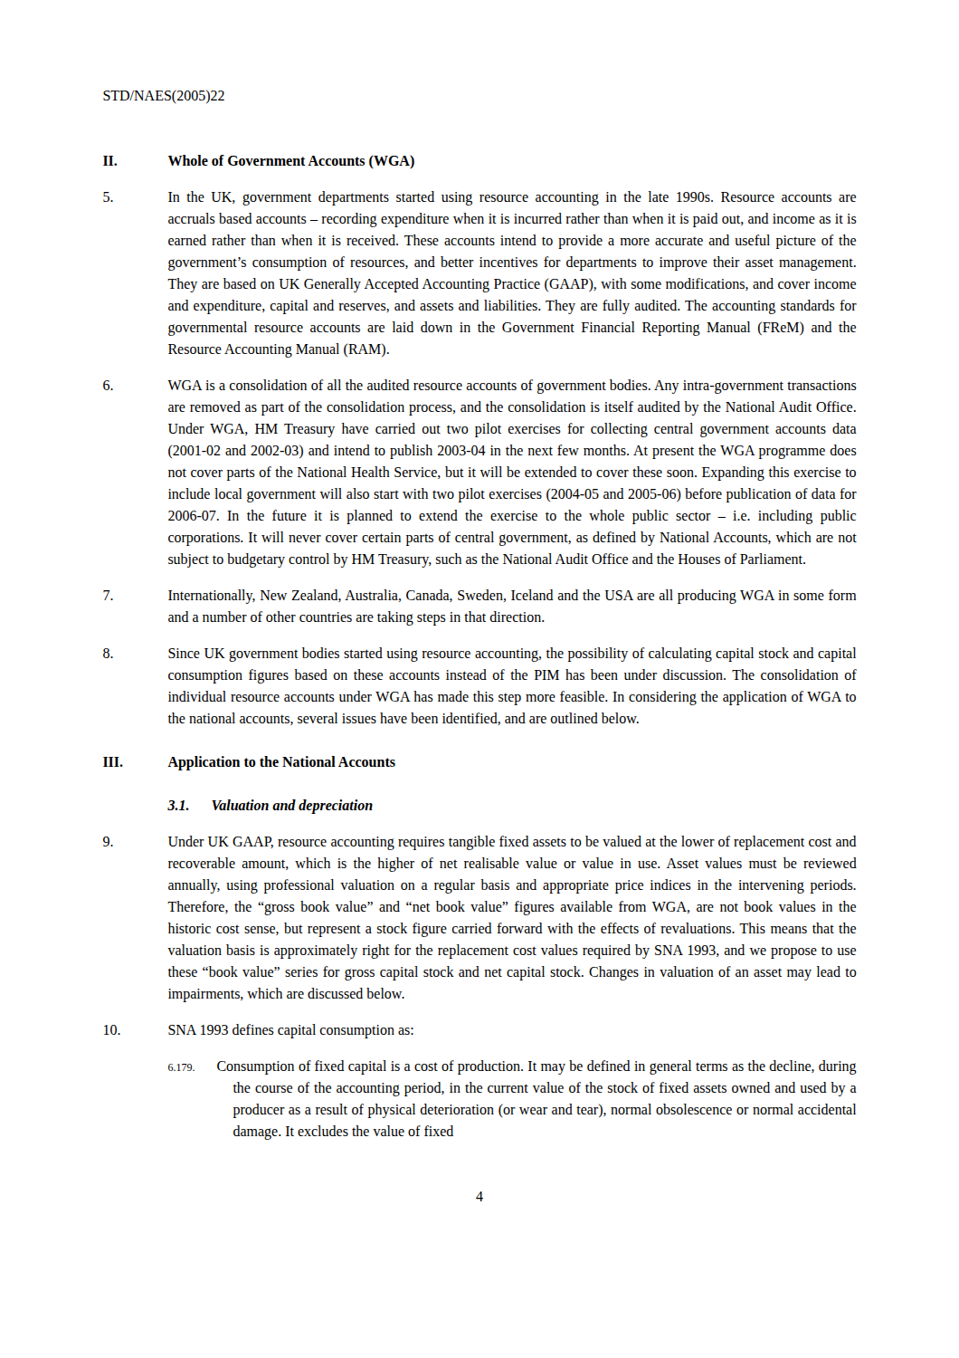STD/NAES(2005)22
II. Whole of Government Accounts (WGA)
5. In the UK, government departments started using resource accounting in the late 1990s. Resource accounts are accruals based accounts – recording expenditure when it is incurred rather than when it is paid out, and income as it is earned rather than when it is received. These accounts intend to provide a more accurate and useful picture of the government’s consumption of resources, and better incentives for departments to improve their asset management. They are based on UK Generally Accepted Accounting Practice (GAAP), with some modifications, and cover income and expenditure, capital and reserves, and assets and liabilities. They are fully audited. The accounting standards for governmental resource accounts are laid down in the Government Financial Reporting Manual (FReM) and the Resource Accounting Manual (RAM).
6. WGA is a consolidation of all the audited resource accounts of government bodies. Any intra-government transactions are removed as part of the consolidation process, and the consolidation is itself audited by the National Audit Office. Under WGA, HM Treasury have carried out two pilot exercises for collecting central government accounts data (2001-02 and 2002-03) and intend to publish 2003-04 in the next few months. At present the WGA programme does not cover parts of the National Health Service, but it will be extended to cover these soon. Expanding this exercise to include local government will also start with two pilot exercises (2004-05 and 2005-06) before publication of data for 2006-07. In the future it is planned to extend the exercise to the whole public sector – i.e. including public corporations. It will never cover certain parts of central government, as defined by National Accounts, which are not subject to budgetary control by HM Treasury, such as the National Audit Office and the Houses of Parliament.
7. Internationally, New Zealand, Australia, Canada, Sweden, Iceland and the USA are all producing WGA in some form and a number of other countries are taking steps in that direction.
8. Since UK government bodies started using resource accounting, the possibility of calculating capital stock and capital consumption figures based on these accounts instead of the PIM has been under discussion. The consolidation of individual resource accounts under WGA has made this step more feasible. In considering the application of WGA to the national accounts, several issues have been identified, and are outlined below.
III. Application to the National Accounts
3.1. Valuation and depreciation
9. Under UK GAAP, resource accounting requires tangible fixed assets to be valued at the lower of replacement cost and recoverable amount, which is the higher of net realisable value or value in use. Asset values must be reviewed annually, using professional valuation on a regular basis and appropriate price indices in the intervening periods. Therefore, the “gross book value” and “net book value” figures available from WGA, are not book values in the historic cost sense, but represent a stock figure carried forward with the effects of revaluations. This means that the valuation basis is approximately right for the replacement cost values required by SNA 1993, and we propose to use these “book value” series for gross capital stock and net capital stock. Changes in valuation of an asset may lead to impairments, which are discussed below.
10. SNA 1993 defines capital consumption as:
6.179. Consumption of fixed capital is a cost of production. It may be defined in general terms as the decline, during the course of the accounting period, in the current value of the stock of fixed assets owned and used by a producer as a result of physical deterioration (or wear and tear), normal obsolescence or normal accidental damage. It excludes the value of fixed
4